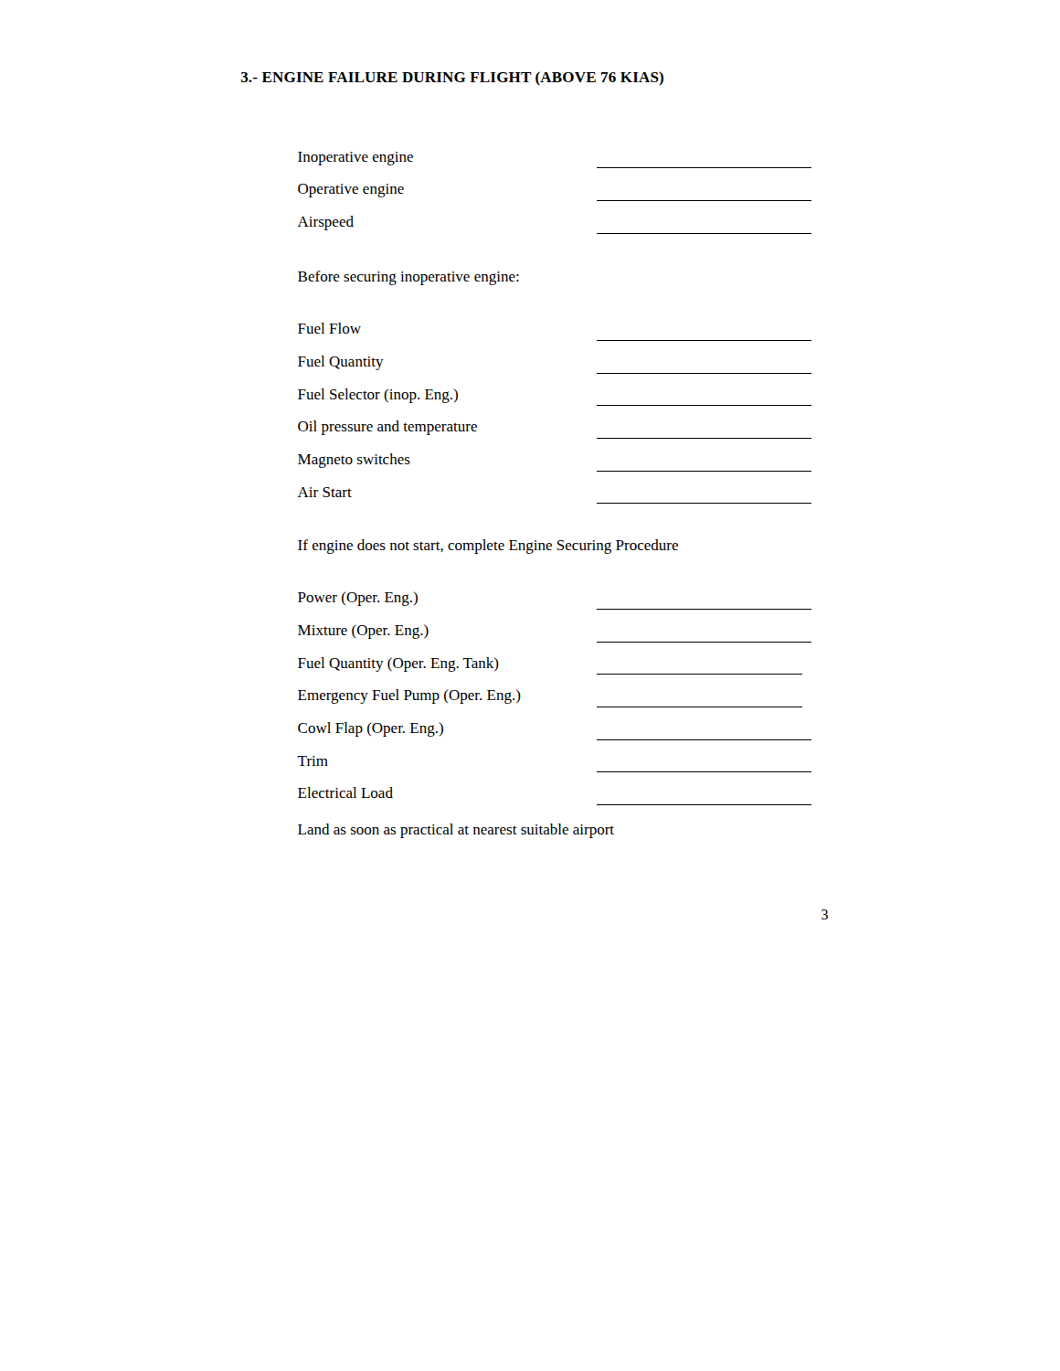3.- ENGINE FAILURE DURING FLIGHT (ABOVE 76 KIAS)
| Inoperative engine | |
| Operative engine | |
| Airspeed | |
Before securing inoperative engine:
| Fuel Flow | |
| Fuel Quantity | |
| Fuel Selector (inop. Eng.) | |
| Oil pressure and temperature | |
| Magneto switches | |
| Air Start | |
If engine does not start, complete Engine Securing Procedure
| Power (Oper. Eng.) | |
| Mixture (Oper. Eng.) | |
| Fuel Quantity (Oper. Eng. Tank) | |
| Emergency Fuel Pump (Oper. Eng.) | |
| Cowl Flap (Oper. Eng.) | |
| Trim | |
| Electrical Load | |
Land as soon as practical at nearest suitable airport
3